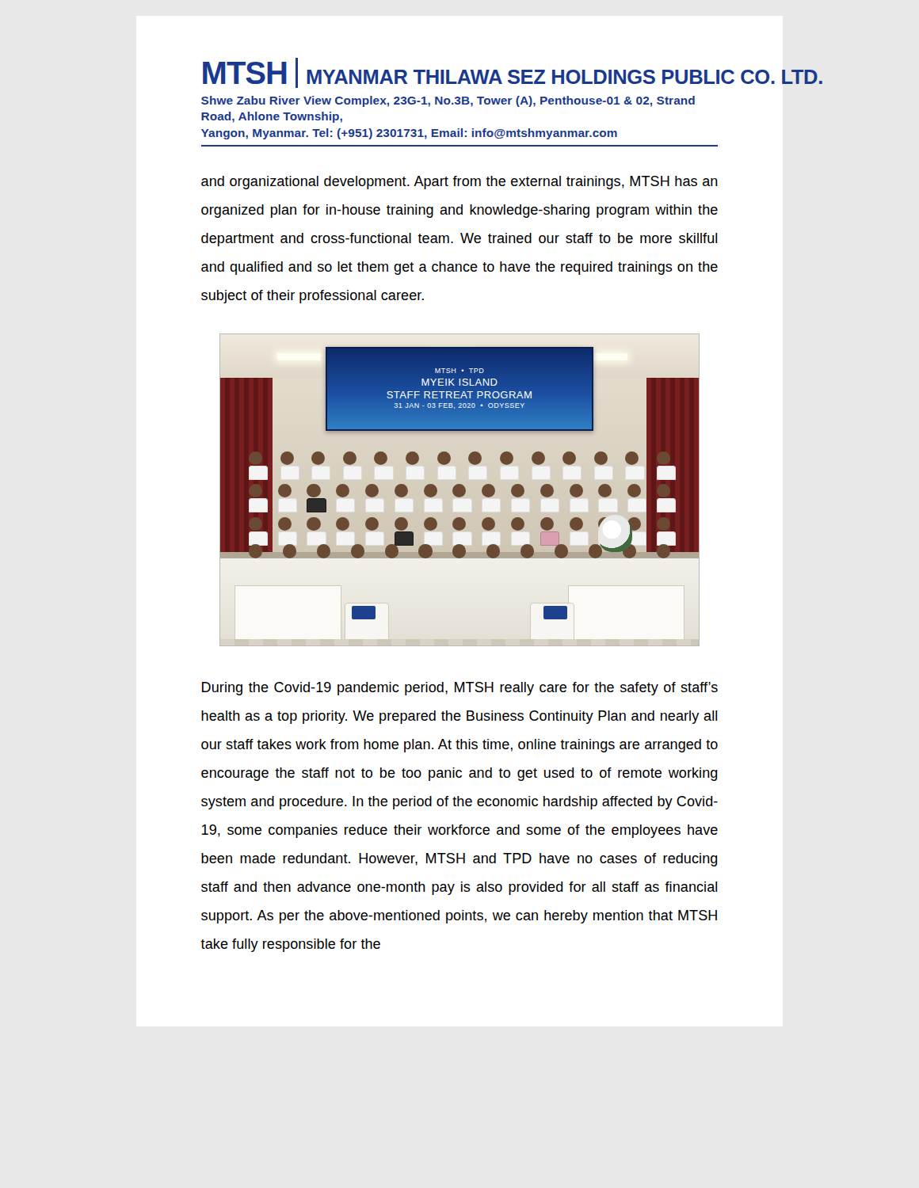MTSH
MYANMAR THILAWA SEZ HOLDINGS PUBLIC CO. LTD.
Shwe Zabu River View Complex, 23G-1, No.3B, Tower (A), Penthouse-01 & 02, Strand Road, Ahlone Township,
Yangon, Myanmar. Tel: (+951) 2301731, Email: info@mtshmyanmar.com
and organizational development. Apart from the external trainings, MTSH has an organized plan for in-house training and knowledge-sharing program within the department and cross-functional team. We trained our staff to be more skillful and qualified and so let them get a chance to have the required trainings on the subject of their professional career.
MTSH • TPD MYEIK ISLAND STAFF RETREAT PROGRAM 31 JAN - 03 FEB, 2020 • ODYSSEY
During the Covid-19 pandemic period, MTSH really care for the safety of staff’s health as a top priority. We prepared the Business Continuity Plan and nearly all our staff takes work from home plan. At this time, online trainings are arranged to encourage the staff not to be too panic and to get used to of remote working system and procedure. In the period of the economic hardship affected by Covid-19, some companies reduce their workforce and some of the employees have been made redundant. However, MTSH and TPD have no cases of reducing staff and then advance one-month pay is also provided for all staff as financial support. As per the above-mentioned points, we can hereby mention that MTSH take fully responsible for the